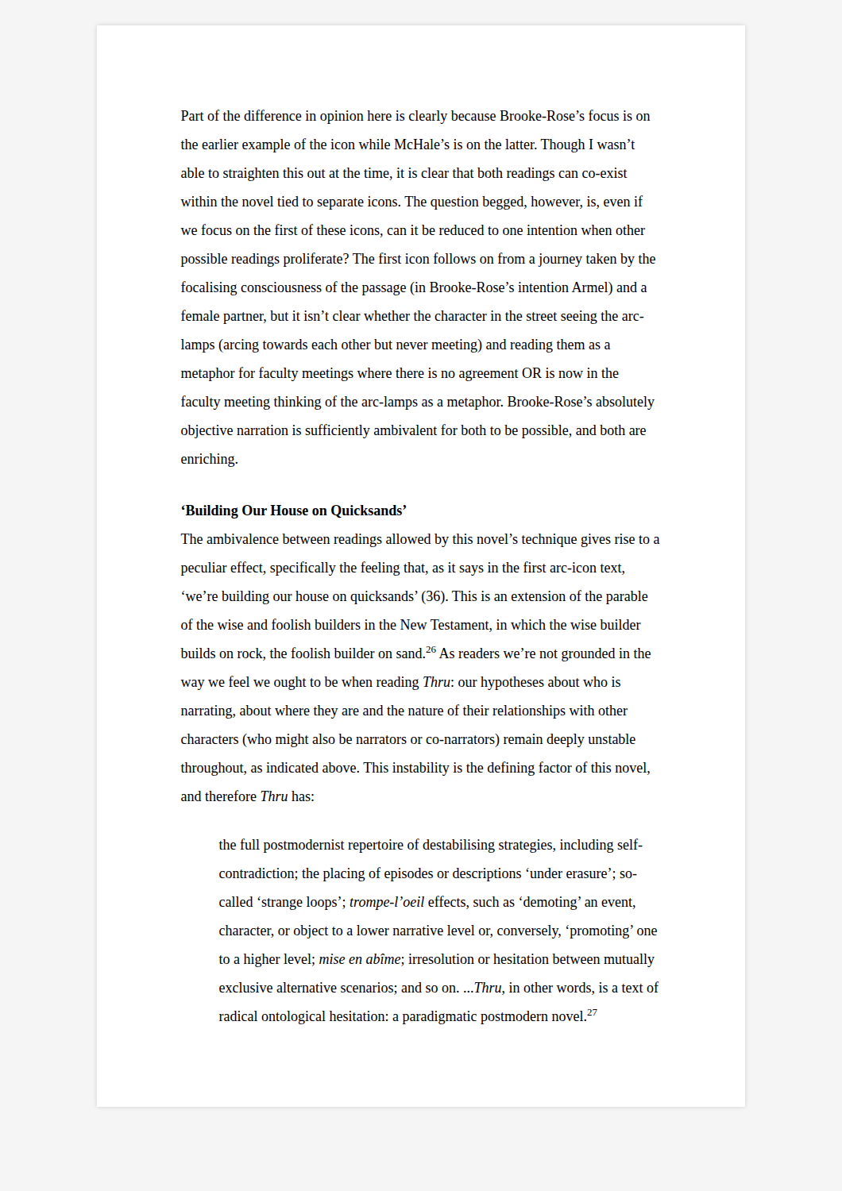Part of the difference in opinion here is clearly because Brooke-Rose’s focus is on the earlier example of the icon while McHale’s is on the latter. Though I wasn’t able to straighten this out at the time, it is clear that both readings can co-exist within the novel tied to separate icons. The question begged, however, is, even if we focus on the first of these icons, can it be reduced to one intention when other possible readings proliferate? The first icon follows on from a journey taken by the focalising consciousness of the passage (in Brooke-Rose’s intention Armel) and a female partner, but it isn’t clear whether the character in the street seeing the arc-lamps (arcing towards each other but never meeting) and reading them as a metaphor for faculty meetings where there is no agreement OR is now in the faculty meeting thinking of the arc-lamps as a metaphor. Brooke-Rose’s absolutely objective narration is sufficiently ambivalent for both to be possible, and both are enriching.
‘Building Our House on Quicksands’
The ambivalence between readings allowed by this novel’s technique gives rise to a peculiar effect, specifically the feeling that, as it says in the first arc-icon text, ‘we’re building our house on quicksands’ (36). This is an extension of the parable of the wise and foolish builders in the New Testament, in which the wise builder builds on rock, the foolish builder on sand.26 As readers we’re not grounded in the way we feel we ought to be when reading Thru: our hypotheses about who is narrating, about where they are and the nature of their relationships with other characters (who might also be narrators or co-narrators) remain deeply unstable throughout, as indicated above. This instability is the defining factor of this novel, and therefore Thru has:
the full postmodernist repertoire of destabilising strategies, including self-contradiction; the placing of episodes or descriptions ‘under erasure’; so-called ‘strange loops’; trompe-l’oeil effects, such as ‘demoting’ an event, character, or object to a lower narrative level or, conversely, ‘promoting’ one to a higher level; mise en abîme; irresolution or hesitation between mutually exclusive alternative scenarios; and so on. ...Thru, in other words, is a text of radical ontological hesitation: a paradigmatic postmodern novel.27